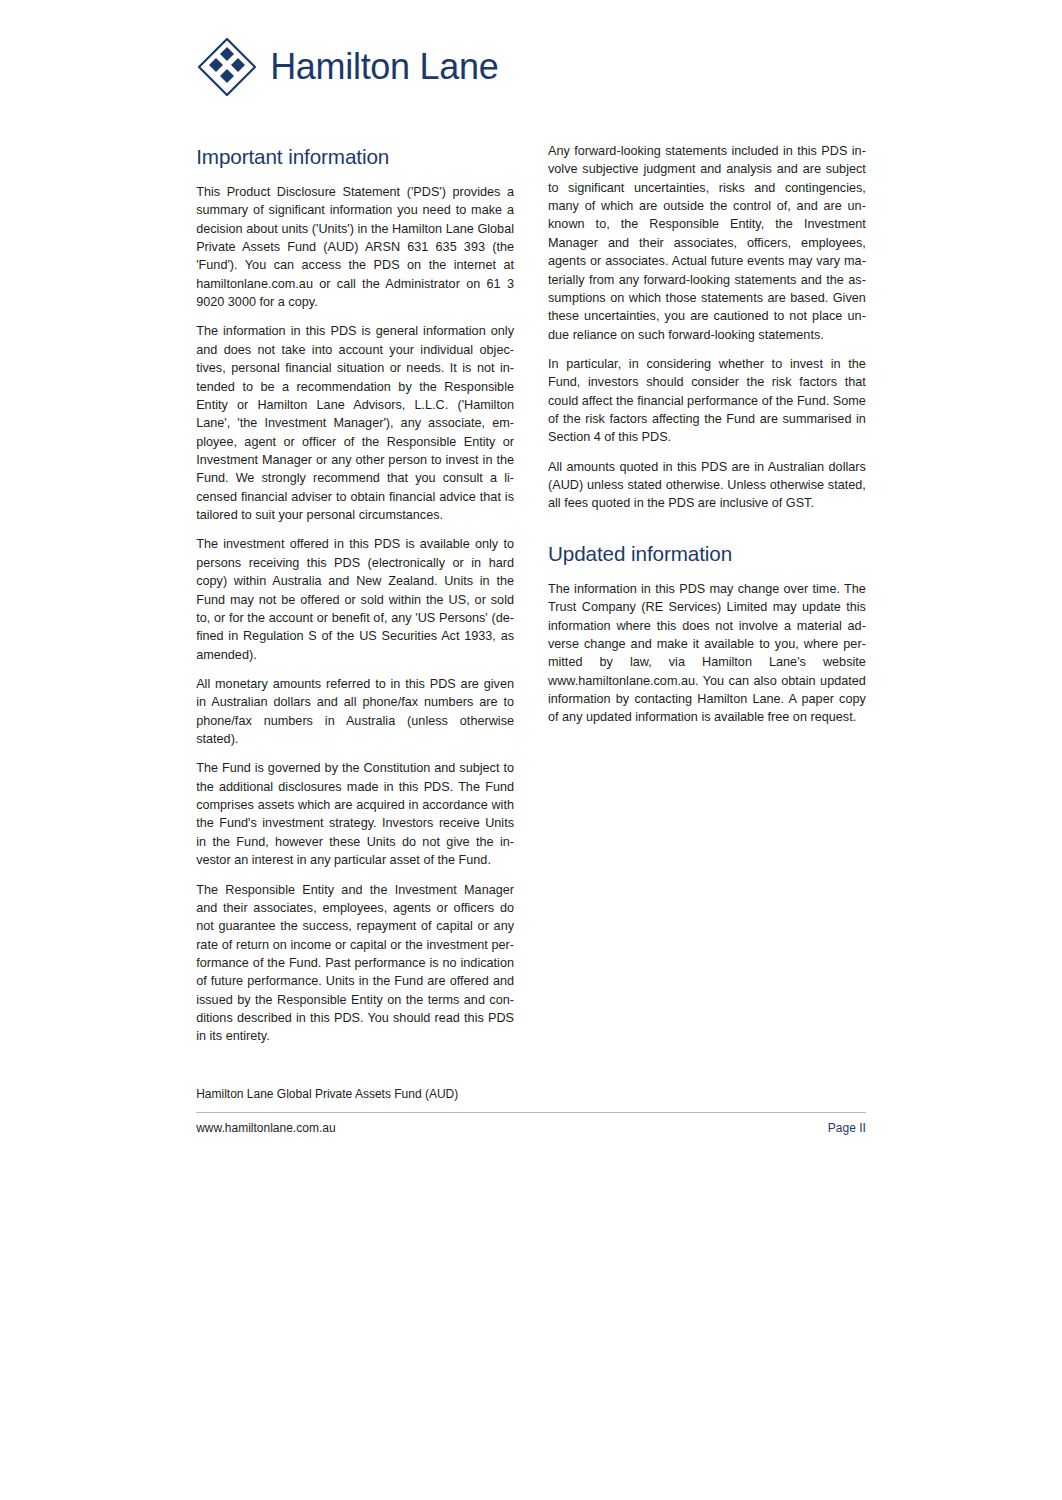Hamilton Lane
Important information
This Product Disclosure Statement ('PDS') provides a summary of significant information you need to make a decision about units ('Units') in the Hamilton Lane Global Private Assets Fund (AUD) ARSN 631 635 393 (the 'Fund'). You can access the PDS on the internet at hamiltonlane.com.au or call the Administrator on 61 3 9020 3000 for a copy.
The information in this PDS is general information only and does not take into account your individual objectives, personal financial situation or needs. It is not intended to be a recommendation by the Responsible Entity or Hamilton Lane Advisors, L.L.C. ('Hamilton Lane', 'the Investment Manager'), any associate, employee, agent or officer of the Responsible Entity or Investment Manager or any other person to invest in the Fund. We strongly recommend that you consult a licensed financial adviser to obtain financial advice that is tailored to suit your personal circumstances.
The investment offered in this PDS is available only to persons receiving this PDS (electronically or in hard copy) within Australia and New Zealand. Units in the Fund may not be offered or sold within the US, or sold to, or for the account or benefit of, any 'US Persons' (defined in Regulation S of the US Securities Act 1933, as amended).
All monetary amounts referred to in this PDS are given in Australian dollars and all phone/fax numbers are to phone/fax numbers in Australia (unless otherwise stated).
The Fund is governed by the Constitution and subject to the additional disclosures made in this PDS. The Fund comprises assets which are acquired in accordance with the Fund's investment strategy. Investors receive Units in the Fund, however these Units do not give the investor an interest in any particular asset of the Fund.
The Responsible Entity and the Investment Manager and their associates, employees, agents or officers do not guarantee the success, repayment of capital or any rate of return on income or capital or the investment performance of the Fund. Past performance is no indication of future performance. Units in the Fund are offered and issued by the Responsible Entity on the terms and conditions described in this PDS. You should read this PDS in its entirety.
Any forward-looking statements included in this PDS involve subjective judgment and analysis and are subject to significant uncertainties, risks and contingencies, many of which are outside the control of, and are unknown to, the Responsible Entity, the Investment Manager and their associates, officers, employees, agents or associates. Actual future events may vary materially from any forward-looking statements and the assumptions on which those statements are based. Given these uncertainties, you are cautioned to not place undue reliance on such forward-looking statements.
In particular, in considering whether to invest in the Fund, investors should consider the risk factors that could affect the financial performance of the Fund. Some of the risk factors affecting the Fund are summarised in Section 4 of this PDS.
All amounts quoted in this PDS are in Australian dollars (AUD) unless stated otherwise. Unless otherwise stated, all fees quoted in the PDS are inclusive of GST.
Updated information
The information in this PDS may change over time. The Trust Company (RE Services) Limited may update this information where this does not involve a material adverse change and make it available to you, where permitted by law, via Hamilton Lane's website www.hamiltonlane.com.au. You can also obtain updated information by contacting Hamilton Lane. A paper copy of any updated information is available free on request.
Hamilton Lane Global Private Assets Fund (AUD)
www.hamiltonlane.com.au Page II